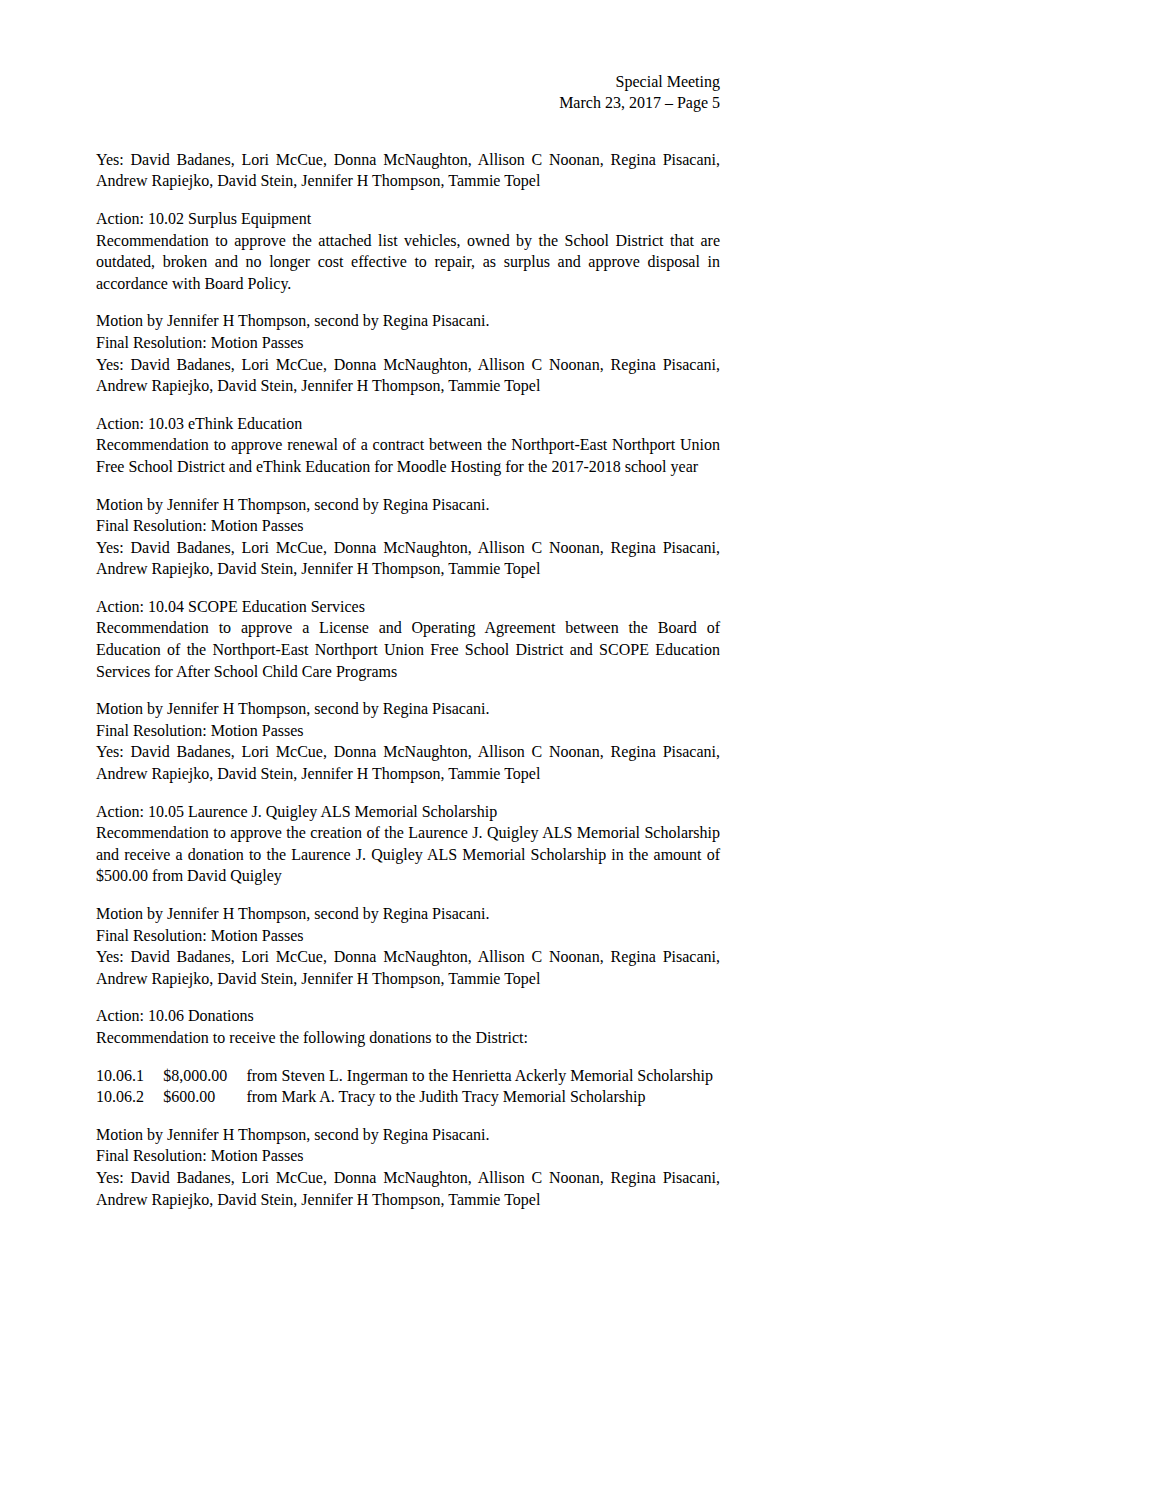Special Meeting
March 23, 2017 – Page 5
Yes: David Badanes, Lori McCue, Donna McNaughton, Allison C Noonan, Regina Pisacani, Andrew Rapiejko, David Stein, Jennifer H Thompson, Tammie Topel
Action: 10.02 Surplus Equipment
Recommendation to approve the attached list vehicles, owned by the School District that are outdated, broken and no longer cost effective to repair, as surplus and approve disposal in accordance with Board Policy.
Motion by Jennifer H Thompson, second by Regina Pisacani.
Final Resolution: Motion Passes
Yes: David Badanes, Lori McCue, Donna McNaughton, Allison C Noonan, Regina Pisacani, Andrew Rapiejko, David Stein, Jennifer H Thompson, Tammie Topel
Action: 10.03 eThink Education
Recommendation to approve renewal of a contract between the Northport-East Northport Union Free School District and eThink Education for Moodle Hosting for the 2017-2018 school year
Motion by Jennifer H Thompson, second by Regina Pisacani.
Final Resolution: Motion Passes
Yes: David Badanes, Lori McCue, Donna McNaughton, Allison C Noonan, Regina Pisacani, Andrew Rapiejko, David Stein, Jennifer H Thompson, Tammie Topel
Action: 10.04 SCOPE Education Services
Recommendation to approve a License and Operating Agreement between the Board of Education of the Northport-East Northport Union Free School District and SCOPE Education Services for After School Child Care Programs
Motion by Jennifer H Thompson, second by Regina Pisacani.
Final Resolution: Motion Passes
Yes: David Badanes, Lori McCue, Donna McNaughton, Allison C Noonan, Regina Pisacani, Andrew Rapiejko, David Stein, Jennifer H Thompson, Tammie Topel
Action: 10.05 Laurence J. Quigley ALS Memorial Scholarship
Recommendation to approve the creation of the Laurence J. Quigley ALS Memorial Scholarship and receive a donation to the Laurence J. Quigley ALS Memorial Scholarship in the amount of $500.00 from David Quigley
Motion by Jennifer H Thompson, second by Regina Pisacani.
Final Resolution: Motion Passes
Yes: David Badanes, Lori McCue, Donna McNaughton, Allison C Noonan, Regina Pisacani, Andrew Rapiejko, David Stein, Jennifer H Thompson, Tammie Topel
Action: 10.06 Donations
Recommendation to receive the following donations to the District:
10.06.1 $8,000.00 from Steven L. Ingerman to the Henrietta Ackerly Memorial Scholarship
10.06.2 $600.00 from Mark A. Tracy to the Judith Tracy Memorial Scholarship
Motion by Jennifer H Thompson, second by Regina Pisacani.
Final Resolution: Motion Passes
Yes: David Badanes, Lori McCue, Donna McNaughton, Allison C Noonan, Regina Pisacani, Andrew Rapiejko, David Stein, Jennifer H Thompson, Tammie Topel